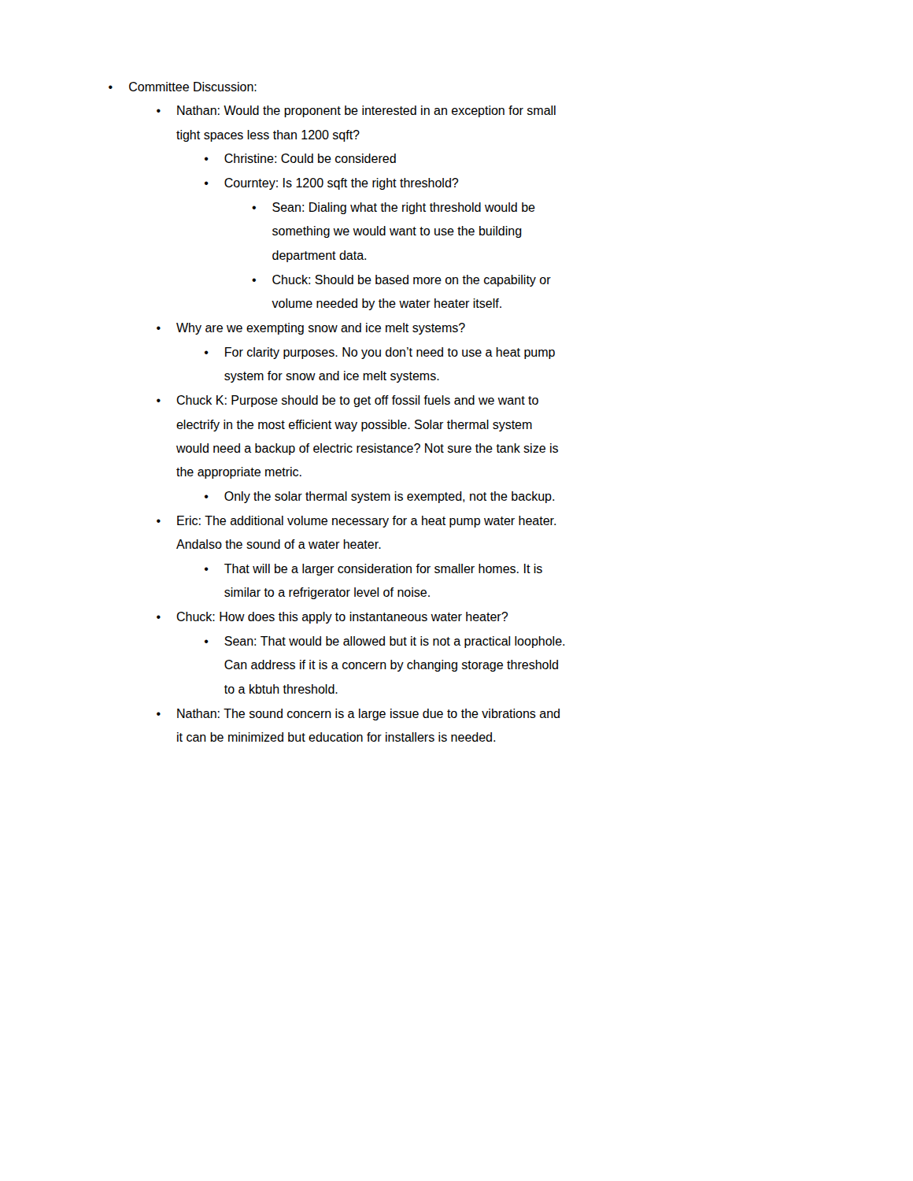Committee Discussion:
Nathan: Would the proponent be interested in an exception for small tight spaces less than 1200 sqft?
Christine: Could be considered
Courntey: Is 1200 sqft the right threshold?
Sean: Dialing what the right threshold would be something we would want to use the building department data.
Chuck: Should be based more on the capability or volume needed by the water heater itself.
Why are we exempting snow and ice melt systems?
For clarity purposes. No you don’t need to use a heat pump system for snow and ice melt systems.
Chuck K: Purpose should be to get off fossil fuels and we want to electrify in the most efficient way possible. Solar thermal system would need a backup of electric resistance? Not sure the tank size is the appropriate metric.
Only the solar thermal system is exempted, not the backup.
Eric: The additional volume necessary for a heat pump water heater. Andalso the sound of a water heater.
That will be a larger consideration for smaller homes. It is similar to a refrigerator level of noise.
Chuck: How does this apply to instantaneous water heater?
Sean: That would be allowed but it is not a practical loophole. Can address if it is a concern by changing storage threshold to a kbtuh threshold.
Nathan: The sound concern is a large issue due to the vibrations and it can be minimized but education for installers is needed.